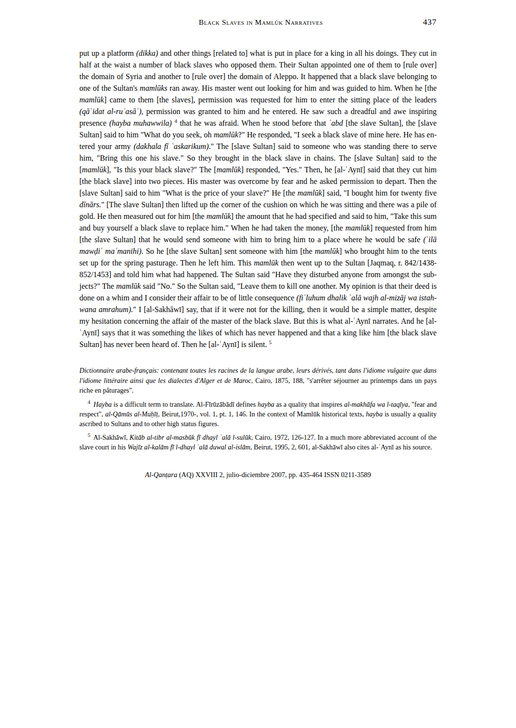Black Slaves in Mamlūk Narratives 437
put up a platform (dikka) and other things [related to] what is put in place for a king in all his doings. They cut in half at the waist a number of black slaves who opposed them. Their Sultan appointed one of them to [rule over] the domain of Syria and another to [rule over] the domain of Aleppo. It happened that a black slave belonging to one of the Sultan's mamlūks ran away. His master went out looking for him and was guided to him. When he [the mamlūk] came to them [the slaves], permission was requested for him to enter the sitting place of the leaders (qāʿidat al-ruʾasāʾ), permission was granted to him and he entered. He saw such a dreadful and awe inspiring presence (hayba muhawwila) 4 that he was afraid. When he stood before that ʿabd [the slave Sultan], the [slave Sultan] said to him "What do you seek, oh mamlūk?" He responded, "I seek a black slave of mine here. He has entered your army (dakhala fī ʿaskarikum)." The [slave Sultan] said to someone who was standing there to serve him, "Bring this one his slave." So they brought in the black slave in chains. The [slave Sultan] said to the [mamlūk], "Is this your black slave?" The [mamlūk] responded, "Yes." Then, he [al-ʿAynī] said that they cut him [the black slave] into two pieces. His master was overcome by fear and he asked permission to depart. Then the [slave Sultan] said to him "What is the price of your slave?" He [the mamlūk] said, "I bought him for twenty five dīnārs." [The slave Sultan] then lifted up the corner of the cushion on which he was sitting and there was a pile of gold. He then measured out for him [the mamlūk] the amount that he had specified and said to him, "Take this sum and buy yourself a black slave to replace him." When he had taken the money, [the mamlūk] requested from him [the slave Sultan] that he would send someone with him to bring him to a place where he would be safe (ʿilā mawḍiʿ maʾmanihi). So he [the slave Sultan] sent someone with him [the mamlūk] who brought him to the tents set up for the spring pasturage. Then he left him. This mamlūk then went up to the Sultan [Jaqmaq, r. 842/1438-852/1453] and told him what had happened. The Sultan said "Have they disturbed anyone from amongst the subjects?" The mamlūk said "No." So the Sultan said, "Leave them to kill one another. My opinion is that their deed is done on a whim and I consider their affair to be of little consequence (fiʿluhum dhalik ʿalā wajh al-mizāj wa istahwana amrahum)." I [al-Sakhāwī] say, that if it were not for the killing, then it would be a simple matter, despite my hesitation concerning the affair of the master of the black slave. But this is what al-ʿAynī narrates. And he [al-ʿAynī] says that it was something the likes of which has never happened and that a king like him [the black slave Sultan] has never been heard of. Then he [al-ʿAynī] is silent. 5
Dictionnaire arabe-français: contenant toutes les racines de la langue arabe, leurs dérivés, tant dans l'idiome vulgaire que dans l'idiome littéraire ainsi que les dialectes d'Alger et de Maroc, Cairo, 1875, 188, "s'arrêter séjourner au printemps dans un pays riche en pâturages".
4 Hayba is a difficult term to translate. Al-Fīrūzābādī defines hayba as a quality that inspires al-makhāfa wa l-taqīya, "fear and respect", al-Qāmūs al-Muḥīṭ, Beirut,1970-, vol. 1, pt. 1, 146. In the context of Mamlūk historical texts, hayba is usually a quality ascribed to Sultans and to other high status figures.
5 Al-Sakhāwī, Kitāb al-tibr al-masbūk fī dhayl ʿalā l-sulūk, Cairo, 1972, 126-127. In a much more abbreviated account of the slave court in his Wajīz al-kalām fī l-dhayl ʿalā duwal al-islām, Beirut, 1995, 2, 601, al-Sakhāwī also cites al-ʿAynī as his source.
Al-Qanṭara (AQ) XXVIII 2, julio-diciembre 2007, pp. 435-464 ISSN 0211-3589